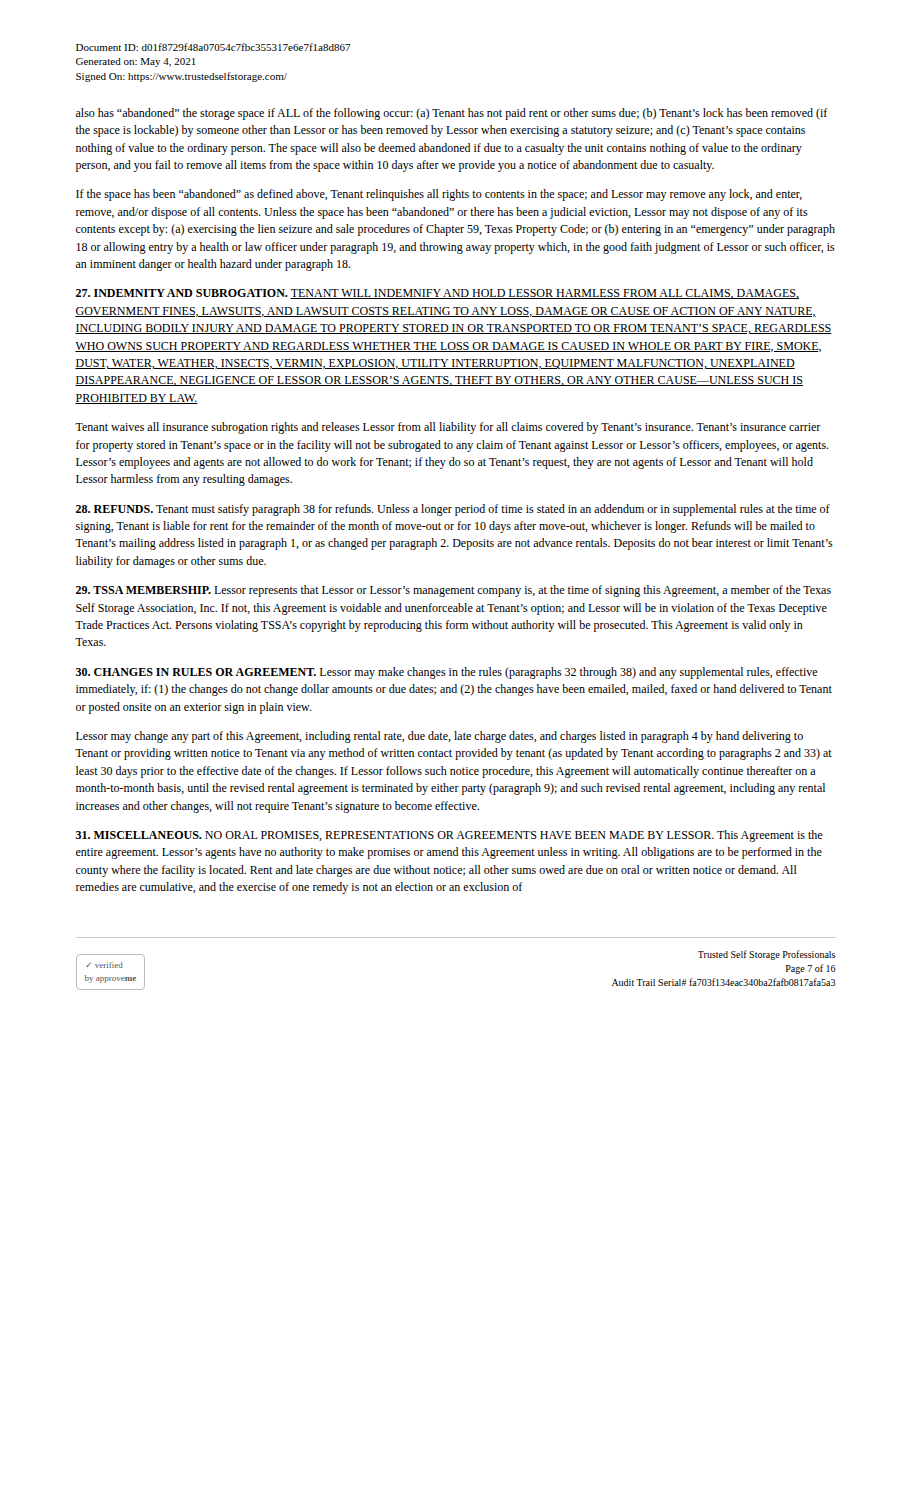Document ID: d01f8729f48a07054c7fbc355317e6e7f1a8d867
Generated on: May 4, 2021
Signed On: https://www.trustedselfstorage.com/
also has “abandoned” the storage space if ALL of the following occur: (a) Tenant has not paid rent or other sums due; (b) Tenant’s lock has been removed (if the space is lockable) by someone other than Lessor or has been removed by Lessor when exercising a statutory seizure; and (c) Tenant’s space contains nothing of value to the ordinary person. The space will also be deemed abandoned if due to a casualty the unit contains nothing of value to the ordinary person, and you fail to remove all items from the space within 10 days after we provide you a notice of abandonment due to casualty.
If the space has been “abandoned” as defined above, Tenant relinquishes all rights to contents in the space; and Lessor may remove any lock, and enter, remove, and/or dispose of all contents. Unless the space has been “abandoned” or there has been a judicial eviction, Lessor may not dispose of any of its contents except by: (a) exercising the lien seizure and sale procedures of Chapter 59, Texas Property Code; or (b) entering in an “emergency” under paragraph 18 or allowing entry by a health or law officer under paragraph 19, and throwing away property which, in the good faith judgment of Lessor or such officer, is an imminent danger or health hazard under paragraph 18.
27. INDEMNITY AND SUBROGATION. TENANT WILL INDEMNIFY AND HOLD LESSOR HARMLESS FROM ALL CLAIMS, DAMAGES, GOVERNMENT FINES, LAWSUITS, AND LAWSUIT COSTS RELATING TO ANY LOSS, DAMAGE OR CAUSE OF ACTION OF ANY NATURE, INCLUDING BODILY INJURY AND DAMAGE TO PROPERTY STORED IN OR TRANSPORTED TO OR FROM TENANT’S SPACE, REGARDLESS WHO OWNS SUCH PROPERTY AND REGARDLESS WHETHER THE LOSS OR DAMAGE IS CAUSED IN WHOLE OR PART BY FIRE, SMOKE, DUST, WATER, WEATHER, INSECTS, VERMIN, EXPLOSION, UTILITY INTERRUPTION, EQUIPMENT MALFUNCTION, UNEXPLAINED DISAPPEARANCE, NEGLIGENCE OF LESSOR OR LESSOR’S AGENTS, THEFT BY OTHERS, OR ANY OTHER CAUSE—UNLESS SUCH IS PROHIBITED BY LAW.
Tenant waives all insurance subrogation rights and releases Lessor from all liability for all claims covered by Tenant’s insurance. Tenant’s insurance carrier for property stored in Tenant’s space or in the facility will not be subrogated to any claim of Tenant against Lessor or Lessor’s officers, employees, or agents. Lessor’s employees and agents are not allowed to do work for Tenant; if they do so at Tenant’s request, they are not agents of Lessor and Tenant will hold Lessor harmless from any resulting damages.
28. REFUNDS. Tenant must satisfy paragraph 38 for refunds. Unless a longer period of time is stated in an addendum or in supplemental rules at the time of signing, Tenant is liable for rent for the remainder of the month of move-out or for 10 days after move-out, whichever is longer. Refunds will be mailed to Tenant’s mailing address listed in paragraph 1, or as changed per paragraph 2. Deposits are not advance rentals. Deposits do not bear interest or limit Tenant’s liability for damages or other sums due.
29. TSSA MEMBERSHIP. Lessor represents that Lessor or Lessor’s management company is, at the time of signing this Agreement, a member of the Texas Self Storage Association, Inc. If not, this Agreement is voidable and unenforceable at Tenant’s option; and Lessor will be in violation of the Texas Deceptive Trade Practices Act. Persons violating TSSA’s copyright by reproducing this form without authority will be prosecuted. This Agreement is valid only in Texas.
30. CHANGES IN RULES OR AGREEMENT. Lessor may make changes in the rules (paragraphs 32 through 38) and any supplemental rules, effective immediately, if: (1) the changes do not change dollar amounts or due dates; and (2) the changes have been emailed, mailed, faxed or hand delivered to Tenant or posted onsite on an exterior sign in plain view.
Lessor may change any part of this Agreement, including rental rate, due date, late charge dates, and charges listed in paragraph 4 by hand delivering to Tenant or providing written notice to Tenant via any method of written contact provided by tenant (as updated by Tenant according to paragraphs 2 and 33) at least 30 days prior to the effective date of the changes. If Lessor follows such notice procedure, this Agreement will automatically continue thereafter on a month-to-month basis, until the revised rental agreement is terminated by either party (paragraph 9); and such revised rental agreement, including any rental increases and other changes, will not require Tenant’s signature to become effective.
31. MISCELLANEOUS. NO ORAL PROMISES, REPRESENTATIONS OR AGREEMENTS HAVE BEEN MADE BY LESSOR. This Agreement is the entire agreement. Lessor’s agents have no authority to make promises or amend this Agreement unless in writing. All obligations are to be performed in the county where the facility is located. Rent and late charges are due without notice; all other sums owed are due on oral or written notice or demand. All remedies are cumulative, and the exercise of one remedy is not an election or an exclusion of
✓ verified
by approveme
Trusted Self Storage Professionals
Page 7 of 16
Audit Trail Serial# fa703f134eac340ba2fafb0817afa5a3